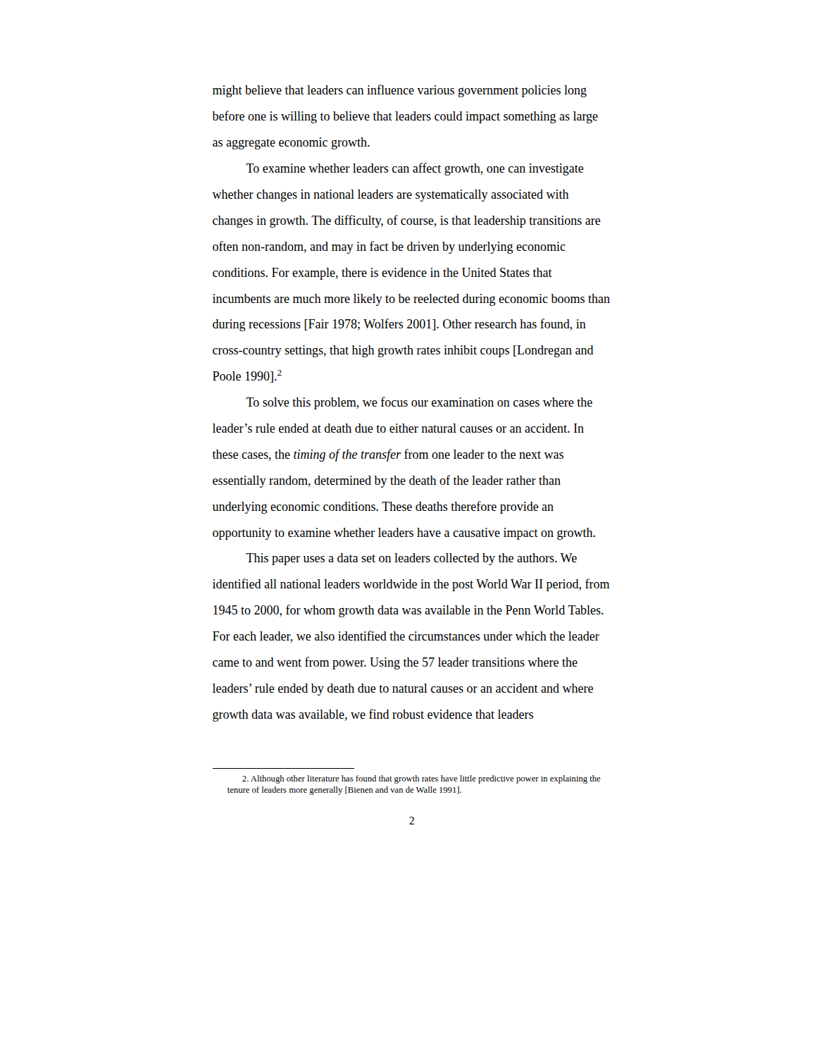might believe that leaders can influence various government policies long before one is willing to believe that leaders could impact something as large as aggregate economic growth.
To examine whether leaders can affect growth, one can investigate whether changes in national leaders are systematically associated with changes in growth. The difficulty, of course, is that leadership transitions are often non-random, and may in fact be driven by underlying economic conditions. For example, there is evidence in the United States that incumbents are much more likely to be reelected during economic booms than during recessions [Fair 1978; Wolfers 2001]. Other research has found, in cross-country settings, that high growth rates inhibit coups [Londregan and Poole 1990].2
To solve this problem, we focus our examination on cases where the leader’s rule ended at death due to either natural causes or an accident. In these cases, the timing of the transfer from one leader to the next was essentially random, determined by the death of the leader rather than underlying economic conditions. These deaths therefore provide an opportunity to examine whether leaders have a causative impact on growth.
This paper uses a data set on leaders collected by the authors. We identified all national leaders worldwide in the post World War II period, from 1945 to 2000, for whom growth data was available in the Penn World Tables. For each leader, we also identified the circumstances under which the leader came to and went from power. Using the 57 leader transitions where the leaders’ rule ended by death due to natural causes or an accident and where growth data was available, we find robust evidence that leaders
2. Although other literature has found that growth rates have little predictive power in explaining the tenure of leaders more generally [Bienen and van de Walle 1991].
2